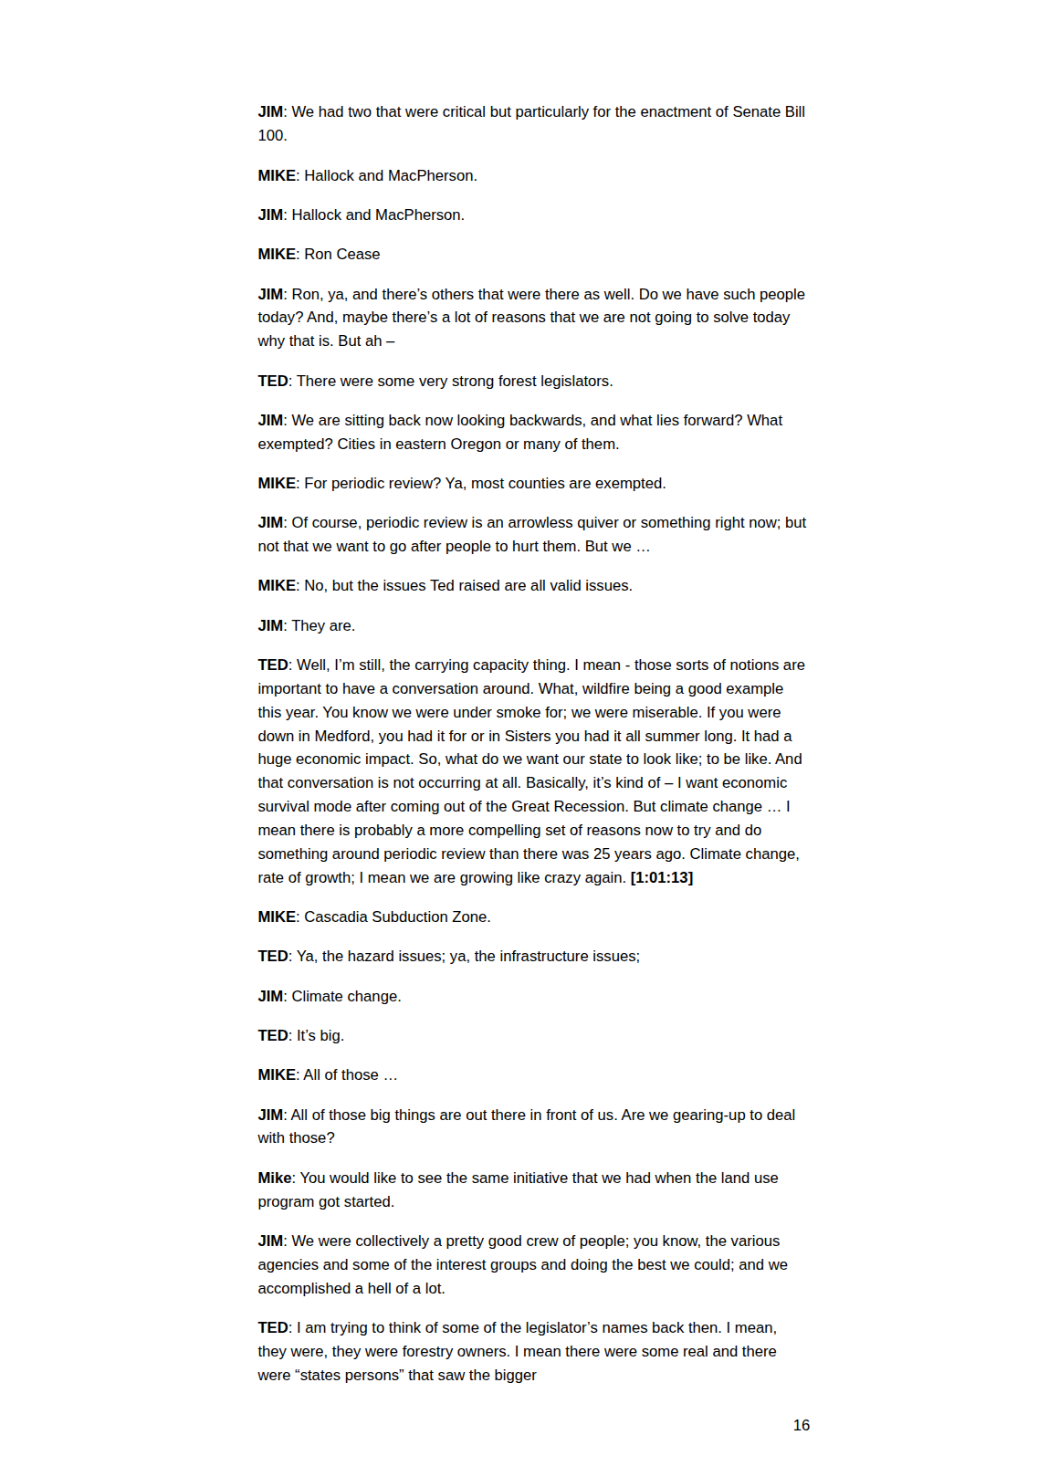JIM: We had two that were critical but particularly for the enactment of Senate Bill 100.
MIKE: Hallock and MacPherson.
JIM: Hallock and MacPherson.
MIKE: Ron Cease
JIM: Ron, ya, and there’s others that were there as well. Do we have such people today? And, maybe there’s a lot of reasons that we are not going to solve today why that is. But ah –
TED: There were some very strong forest legislators.
JIM: We are sitting back now looking backwards, and what lies forward? What exempted? Cities in eastern Oregon or many of them.
MIKE: For periodic review? Ya, most counties are exempted.
JIM: Of course, periodic review is an arrowless quiver or something right now; but not that we want to go after people to hurt them. But we …
MIKE: No, but the issues Ted raised are all valid issues.
JIM: They are.
TED: Well, I’m still, the carrying capacity thing. I mean - those sorts of notions are important to have a conversation around. What, wildfire being a good example this year. You know we were under smoke for; we were miserable. If you were down in Medford, you had it for or in Sisters you had it all summer long. It had a huge economic impact. So, what do we want our state to look like; to be like. And that conversation is not occurring at all. Basically, it’s kind of – I want economic survival mode after coming out of the Great Recession. But climate change … I mean there is probably a more compelling set of reasons now to try and do something around periodic review than there was 25 years ago. Climate change, rate of growth; I mean we are growing like crazy again. [1:01:13]
MIKE: Cascadia Subduction Zone.
TED: Ya, the hazard issues; ya, the infrastructure issues;
JIM: Climate change.
TED: It’s big.
MIKE: All of those …
JIM: All of those big things are out there in front of us. Are we gearing-up to deal with those?
Mike: You would like to see the same initiative that we had when the land use program got started.
JIM: We were collectively a pretty good crew of people; you know, the various agencies and some of the interest groups and doing the best we could; and we accomplished a hell of a lot.
TED: I am trying to think of some of the legislator’s names back then. I mean, they were, they were forestry owners. I mean there were some real and there were “states persons” that saw the bigger
16